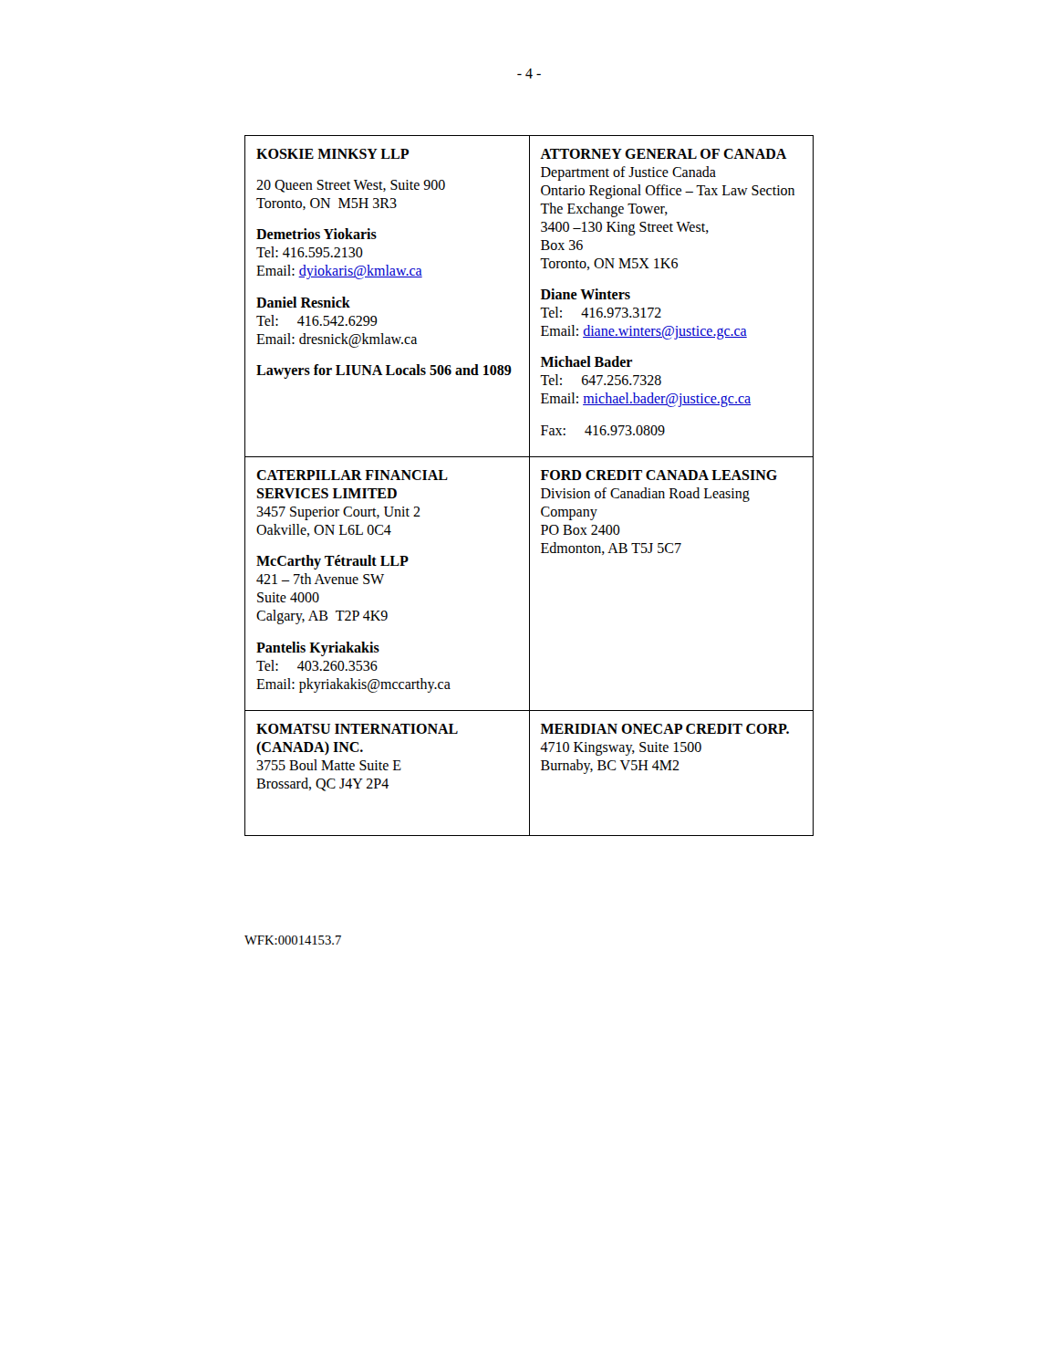- 4 -
| KOSKIE MINKSY LLP 20 Queen Street West, Suite 900 Toronto, ON M5H 3R3 Demetrios Yiokaris Tel: 416.595.2130 Email: dyiokaris@kmlaw.ca Daniel Resnick Tel: 416.542.6299 Email: dresnick@kmlaw.ca Lawyers for LIUNA Locals 506 and 1089 | ATTORNEY GENERAL OF CANADA Department of Justice Canada Ontario Regional Office – Tax Law Section The Exchange Tower, 3400 –130 King Street West, Box 36 Toronto, ON M5X 1K6 Diane Winters Tel: 416.973.3172 Email: diane.winters@justice.gc.ca Michael Bader Tel: 647.256.7328 Email: michael.bader@justice.gc.ca Fax: 416.973.0809 |
| CATERPILLAR FINANCIAL SERVICES LIMITED 3457 Superior Court, Unit 2 Oakville, ON L6L 0C4 McCarthy Tétrault LLP 421 – 7th Avenue SW Suite 4000 Calgary, AB T2P 4K9 Pantelis Kyriakakis Tel: 403.260.3536 Email: pkyriakakis@mccarthy.ca | FORD CREDIT CANADA LEASING Division of Canadian Road Leasing Company PO Box 2400 Edmonton, AB T5J 5C7 |
| KOMATSU INTERNATIONAL (CANADA) INC. 3755 Boul Matte Suite E Brossard, QC J4Y 2P4 | MERIDIAN ONECAP CREDIT CORP. 4710 Kingsway, Suite 1500 Burnaby, BC V5H 4M2 |
WFK:00014153.7